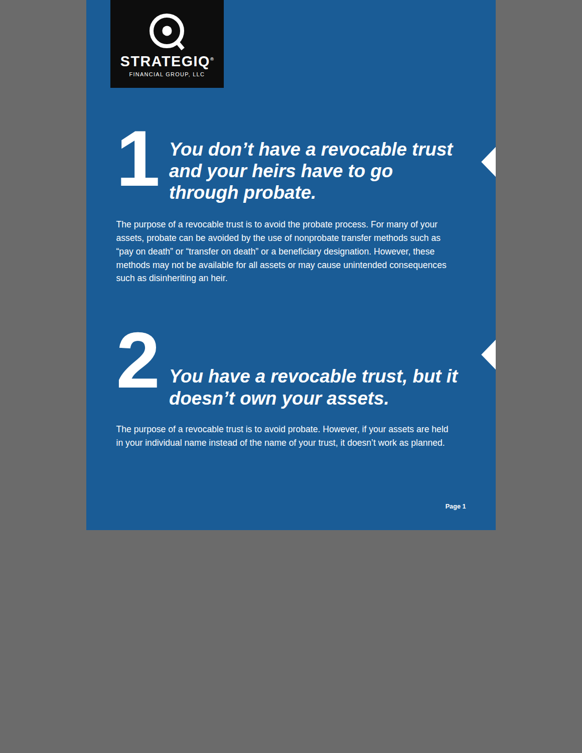STRATEGIQ®
FINANCIAL GROUP, LLC
1
You don’t have a revocable trust and your heirs have to go through probate.
The purpose of a revocable trust is to avoid the probate process. For many of your assets, probate can be avoided by the use of nonprobate transfer methods such as “pay on death” or “transfer on death” or a beneficiary designation. However, these methods may not be available for all assets or may cause unintended consequences such as disinheriting an heir.
2
You have a revocable trust, but it doesn’t own your assets.
The purpose of a revocable trust is to avoid probate. However, if your assets are held in your individual name instead of the name of your trust, it doesn’t work as planned.
Page 1